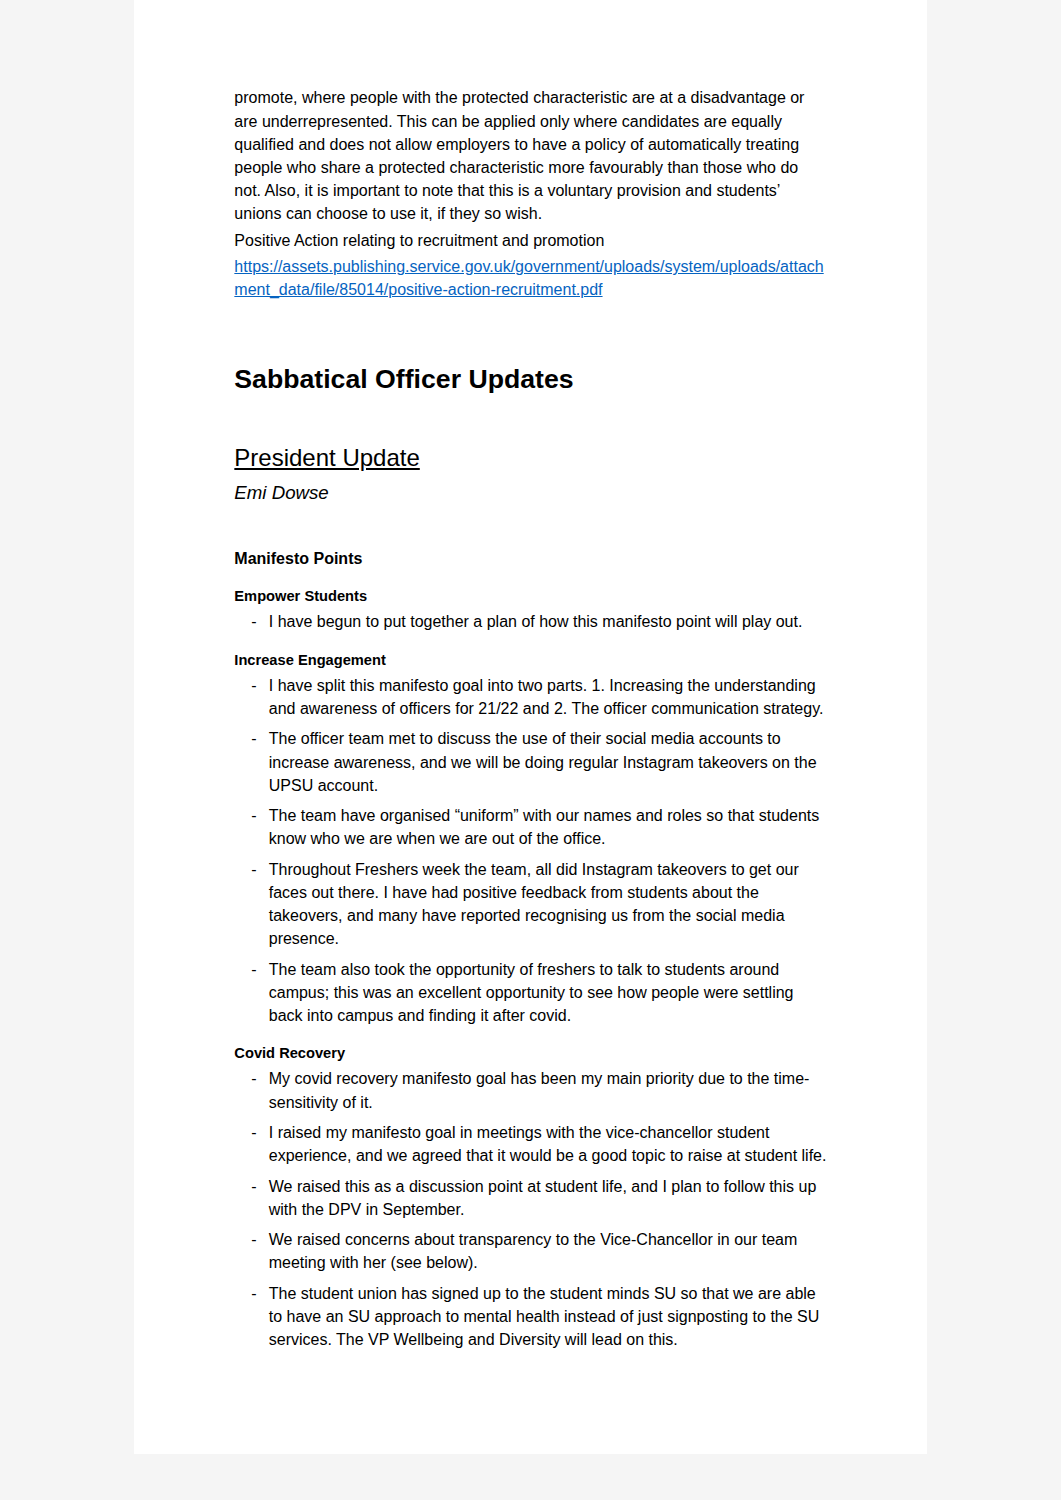promote, where people with the protected characteristic are at a disadvantage or are underrepresented. This can be applied only where candidates are equally qualified and does not allow employers to have a policy of automatically treating people who share a protected characteristic more favourably than those who do not. Also, it is important to note that this is a voluntary provision and students’ unions can choose to use it, if they so wish.
Positive Action relating to recruitment and promotion
https://assets.publishing.service.gov.uk/government/uploads/system/uploads/attachment_data/file/85014/positive-action-recruitment.pdf
Sabbatical Officer Updates
President Update
Emi Dowse
Manifesto Points
Empower Students
I have begun to put together a plan of how this manifesto point will play out.
Increase Engagement
I have split this manifesto goal into two parts. 1. Increasing the understanding and awareness of officers for 21/22 and 2. The officer communication strategy.
The officer team met to discuss the use of their social media accounts to increase awareness, and we will be doing regular Instagram takeovers on the UPSU account.
The team have organised “uniform” with our names and roles so that students know who we are when we are out of the office.
Throughout Freshers week the team, all did Instagram takeovers to get our faces out there. I have had positive feedback from students about the takeovers, and many have reported recognising us from the social media presence.
The team also took the opportunity of freshers to talk to students around campus; this was an excellent opportunity to see how people were settling back into campus and finding it after covid.
Covid Recovery
My covid recovery manifesto goal has been my main priority due to the time-sensitivity of it.
I raised my manifesto goal in meetings with the vice-chancellor student experience, and we agreed that it would be a good topic to raise at student life.
We raised this as a discussion point at student life, and I plan to follow this up with the DPV in September.
We raised concerns about transparency to the Vice-Chancellor in our team meeting with her (see below).
The student union has signed up to the student minds SU so that we are able to have an SU approach to mental health instead of just signposting to the SU services. The VP Wellbeing and Diversity will lead on this.